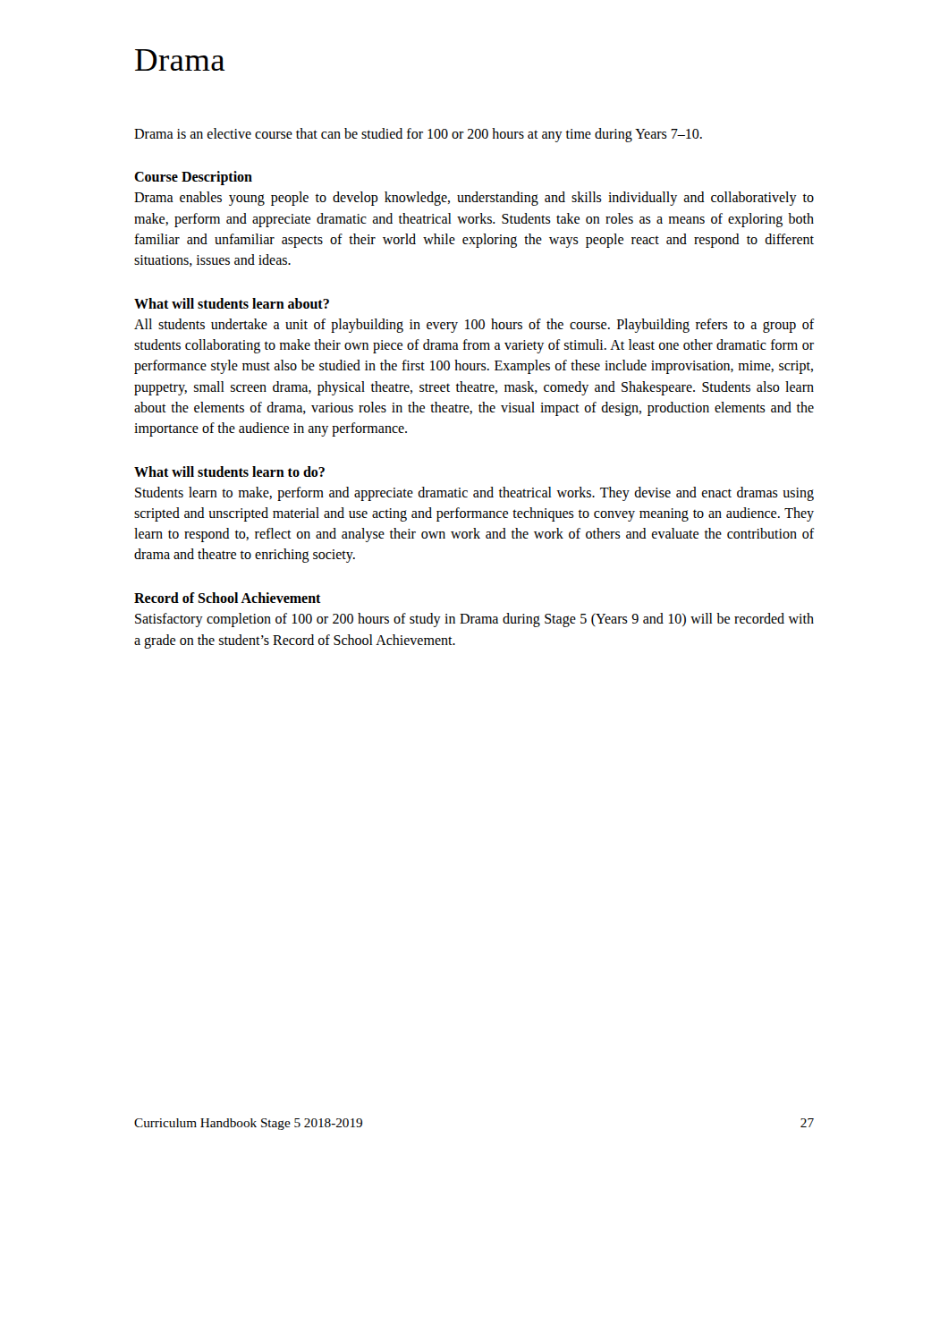Drama
Drama is an elective course that can be studied for 100 or 200 hours at any time during Years 7–10.
Course Description
Drama enables young people to develop knowledge, understanding and skills individually and collaboratively to make, perform and appreciate dramatic and theatrical works. Students take on roles as a means of exploring both familiar and unfamiliar aspects of their world while exploring the ways people react and respond to different situations, issues and ideas.
What will students learn about?
All students undertake a unit of playbuilding in every 100 hours of the course. Playbuilding refers to a group of students collaborating to make their own piece of drama from a variety of stimuli. At least one other dramatic form or performance style must also be studied in the first 100 hours. Examples of these include improvisation, mime, script, puppetry, small screen drama, physical theatre, street theatre, mask, comedy and Shakespeare. Students also learn about the elements of drama, various roles in the theatre, the visual impact of design, production elements and the importance of the audience in any performance.
What will students learn to do?
Students learn to make, perform and appreciate dramatic and theatrical works. They devise and enact dramas using scripted and unscripted material and use acting and performance techniques to convey meaning to an audience. They learn to respond to, reflect on and analyse their own work and the work of others and evaluate the contribution of drama and theatre to enriching society.
Record of School Achievement
Satisfactory completion of 100 or 200 hours of study in Drama during Stage 5 (Years 9 and 10) will be recorded with a grade on the student’s Record of School Achievement.
Curriculum Handbook Stage 5 2018-2019 27